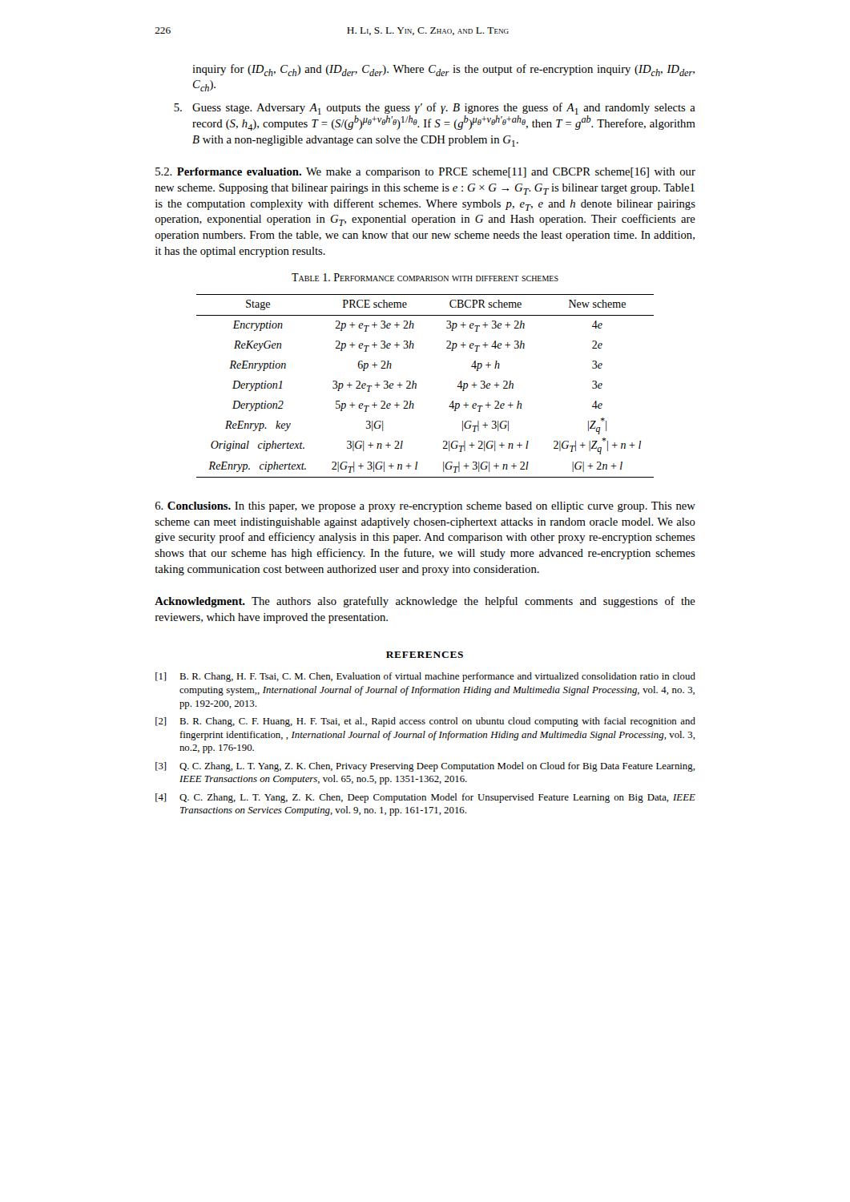226 H. Li, S. L. Yin, C. Zhao, and L. Teng
inquiry for (IDch, Cch) and (IDder, Cder). Where Cder is the output of re-encryption inquiry (IDch, IDder, Cch).
5. Guess stage. Adversary A1 outputs the guess γ′ of γ. B ignores the guess of A1 and randomly selects a record (S, h4), computes T = (S/(gb)μθ+vθh′θ)1/hθ. If S = (gb)μθ+vθh′θ+ahθ, then T = gab. Therefore, algorithm B with a non-negligible advantage can solve the CDH problem in G1.
5.2. Performance evaluation. We make a comparison to PRCE scheme[11] and CBCPR scheme[16] with our new scheme. Supposing that bilinear pairings in this scheme is e : G × G → GT. GT is bilinear target group. Table1 is the computation complexity with different schemes. Where symbols p, eT, e and h denote bilinear pairings operation, exponential operation in GT, exponential operation in G and Hash operation. Their coefficients are operation numbers. From the table, we can know that our new scheme needs the least operation time. In addition, it has the optimal encryption results.
Table 1. Performance comparison with different schemes
| Stage | PRCE scheme | CBCPR scheme | New scheme |
| --- | --- | --- | --- |
| Encryption | 2 p + e T + 3 e + 2 h | 3 p + e T + 3 e + 2 h | 4 e |
| ReKeyGen | 2 p + e T + 3 e + 3 h | 2 p + e T + 4 e + 3 h | 2 e |
| ReEnryption | 6 p + 2 h | 4 p + h | 3 e |
| Deryption1 | 3 p + 2 e T + 3 e + 2 h | 4 p + 3 e + 2 h | 3 e |
| Deryption2 | 5 p + e T + 2 e + 2 h | 4 p + e T + 2 e + h | 4 e |
| ReEnryp. key | 3/ G / | / G T / + 3/ G / | / Z q * / |
| Original ciphertext. | 3/ G / + n + 2 l | 2/ G T / + 2/ G / + n + l | 2/ G T / + / Z q * / + n + l |
| ReEnryp. ciphertext. | 2/ G T / + 3/ G / + n + l | / G T / + 3/ G / + n + 2 l | / G / + 2 n + l |
6. Conclusions. In this paper, we propose a proxy re-encryption scheme based on elliptic curve group. This new scheme can meet indistinguishable against adaptively chosen-ciphertext attacks in random oracle model. We also give security proof and efficiency analysis in this paper. And comparison with other proxy re-encryption schemes shows that our scheme has high efficiency. In the future, we will study more advanced re-encryption schemes taking communication cost between authorized user and proxy into consideration.
Acknowledgment. The authors also gratefully acknowledge the helpful comments and suggestions of the reviewers, which have improved the presentation.
REFERENCES
[1] B. R. Chang, H. F. Tsai, C. M. Chen, Evaluation of virtual machine performance and virtualized consolidation ratio in cloud computing system,, International Journal of Journal of Information Hiding and Multimedia Signal Processing, vol. 4, no. 3, pp. 192-200, 2013.
[2] B. R. Chang, C. F. Huang, H. F. Tsai, et al., Rapid access control on ubuntu cloud computing with facial recognition and fingerprint identification, , International Journal of Journal of Information Hiding and Multimedia Signal Processing, vol. 3, no.2, pp. 176-190.
[3] Q. C. Zhang, L. T. Yang, Z. K. Chen, Privacy Preserving Deep Computation Model on Cloud for Big Data Feature Learning, IEEE Transactions on Computers, vol. 65, no.5, pp. 1351-1362, 2016.
[4] Q. C. Zhang, L. T. Yang, Z. K. Chen, Deep Computation Model for Unsupervised Feature Learning on Big Data, IEEE Transactions on Services Computing, vol. 9, no. 1, pp. 161-171, 2016.